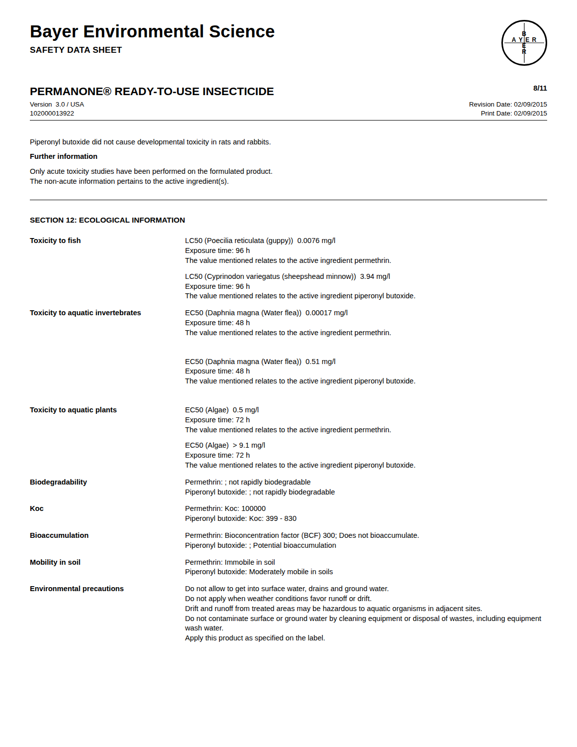Bayer Environmental Science
SAFETY DATA SHEET
B A Y E R E R
PERMANONE® READY-TO-USE INSECTICIDE 8/11
Version 3.0 / USA
102000013922
Revision Date: 02/09/2015
Print Date: 02/09/2015
Piperonyl butoxide did not cause developmental toxicity in rats and rabbits.
Further information
Only acute toxicity studies have been performed on the formulated product.
The non-acute information pertains to the active ingredient(s).
SECTION 12: ECOLOGICAL INFORMATION
| Toxicity to fish | LC50 (Poecilia reticulata (guppy)) 0.0076 mg/l Exposure time: 96 h The value mentioned relates to the active ingredient permethrin. LC50 (Cyprinodon variegatus (sheepshead minnow)) 3.94 mg/l Exposure time: 96 h The value mentioned relates to the active ingredient piperonyl butoxide. |
| Toxicity to aquatic invertebrates | EC50 (Daphnia magna (Water flea)) 0.00017 mg/l Exposure time: 48 h The value mentioned relates to the active ingredient permethrin. |
| | EC50 (Daphnia magna (Water flea)) 0.51 mg/l Exposure time: 48 h The value mentioned relates to the active ingredient piperonyl butoxide. |
| Toxicity to aquatic plants | EC50 (Algae) 0.5 mg/l Exposure time: 72 h The value mentioned relates to the active ingredient permethrin. EC50 (Algae) > 9.1 mg/l Exposure time: 72 h The value mentioned relates to the active ingredient piperonyl butoxide. |
| Biodegradability | Permethrin: ; not rapidly biodegradable Piperonyl butoxide: ; not rapidly biodegradable |
| Koc | Permethrin: Koc: 100000 Piperonyl butoxide: Koc: 399 - 830 |
| Bioaccumulation | Permethrin: Bioconcentration factor (BCF) 300; Does not bioaccumulate. Piperonyl butoxide: ; Potential bioaccumulation |
| Mobility in soil | Permethrin: Immobile in soil Piperonyl butoxide: Moderately mobile in soils |
| Environmental precautions | Do not allow to get into surface water, drains and ground water. Do not apply when weather conditions favor runoff or drift. Drift and runoff from treated areas may be hazardous to aquatic organisms in adjacent sites. Do not contaminate surface or ground water by cleaning equipment or disposal of wastes, including equipment wash water. Apply this product as specified on the label. |